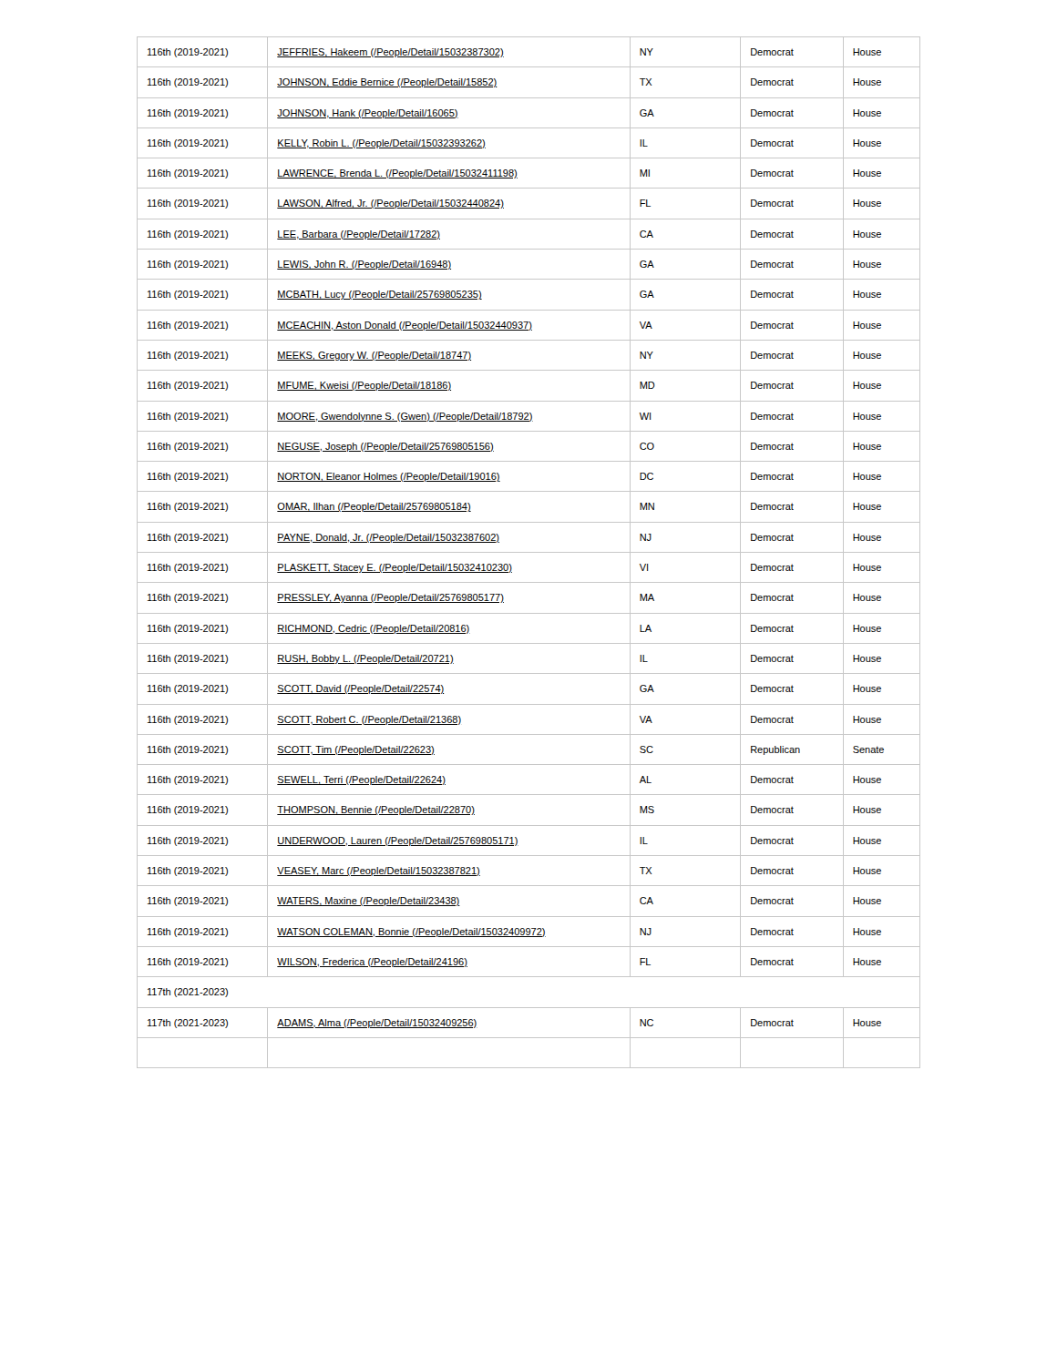| 116th (2019-2021) | JEFFRIES, Hakeem (/People/Detail/15032387302) | NY | Democrat | House |
| 116th (2019-2021) | JOHNSON, Eddie Bernice (/People/Detail/15852) | TX | Democrat | House |
| 116th (2019-2021) | JOHNSON, Hank (/People/Detail/16065) | GA | Democrat | House |
| 116th (2019-2021) | KELLY, Robin L. (/People/Detail/15032393262) | IL | Democrat | House |
| 116th (2019-2021) | LAWRENCE, Brenda L. (/People/Detail/15032411198) | MI | Democrat | House |
| 116th (2019-2021) | LAWSON, Alfred, Jr. (/People/Detail/15032440824) | FL | Democrat | House |
| 116th (2019-2021) | LEE, Barbara (/People/Detail/17282) | CA | Democrat | House |
| 116th (2019-2021) | LEWIS, John R. (/People/Detail/16948) | GA | Democrat | House |
| 116th (2019-2021) | MCBATH, Lucy (/People/Detail/25769805235) | GA | Democrat | House |
| 116th (2019-2021) | MCEACHIN, Aston Donald (/People/Detail/15032440937) | VA | Democrat | House |
| 116th (2019-2021) | MEEKS, Gregory W. (/People/Detail/18747) | NY | Democrat | House |
| 116th (2019-2021) | MFUME, Kweisi (/People/Detail/18186) | MD | Democrat | House |
| 116th (2019-2021) | MOORE, Gwendolynne S. (Gwen) (/People/Detail/18792) | WI | Democrat | House |
| 116th (2019-2021) | NEGUSE, Joseph (/People/Detail/25769805156) | CO | Democrat | House |
| 116th (2019-2021) | NORTON, Eleanor Holmes (/People/Detail/19016) | DC | Democrat | House |
| 116th (2019-2021) | OMAR, Ilhan (/People/Detail/25769805184) | MN | Democrat | House |
| 116th (2019-2021) | PAYNE, Donald, Jr. (/People/Detail/15032387602) | NJ | Democrat | House |
| 116th (2019-2021) | PLASKETT, Stacey E. (/People/Detail/15032410230) | VI | Democrat | House |
| 116th (2019-2021) | PRESSLEY, Ayanna (/People/Detail/25769805177) | MA | Democrat | House |
| 116th (2019-2021) | RICHMOND, Cedric (/People/Detail/20816) | LA | Democrat | House |
| 116th (2019-2021) | RUSH, Bobby L. (/People/Detail/20721) | IL | Democrat | House |
| 116th (2019-2021) | SCOTT, David (/People/Detail/22574) | GA | Democrat | House |
| 116th (2019-2021) | SCOTT, Robert C. (/People/Detail/21368) | VA | Democrat | House |
| 116th (2019-2021) | SCOTT, Tim (/People/Detail/22623) | SC | Republican | Senate |
| 116th (2019-2021) | SEWELL, Terri (/People/Detail/22624) | AL | Democrat | House |
| 116th (2019-2021) | THOMPSON, Bennie (/People/Detail/22870) | MS | Democrat | House |
| 116th (2019-2021) | UNDERWOOD, Lauren (/People/Detail/25769805171) | IL | Democrat | House |
| 116th (2019-2021) | VEASEY, Marc (/People/Detail/15032387821) | TX | Democrat | House |
| 116th (2019-2021) | WATERS, Maxine (/People/Detail/23438) | CA | Democrat | House |
| 116th (2019-2021) | WATSON COLEMAN, Bonnie (/People/Detail/15032409972) | NJ | Democrat | House |
| 116th (2019-2021) | WILSON, Frederica (/People/Detail/24196) | FL | Democrat | House |
| 117th (2021-2023) |
| 117th (2021-2023) | ADAMS, Alma (/People/Detail/15032409256) | NC | Democrat | House |